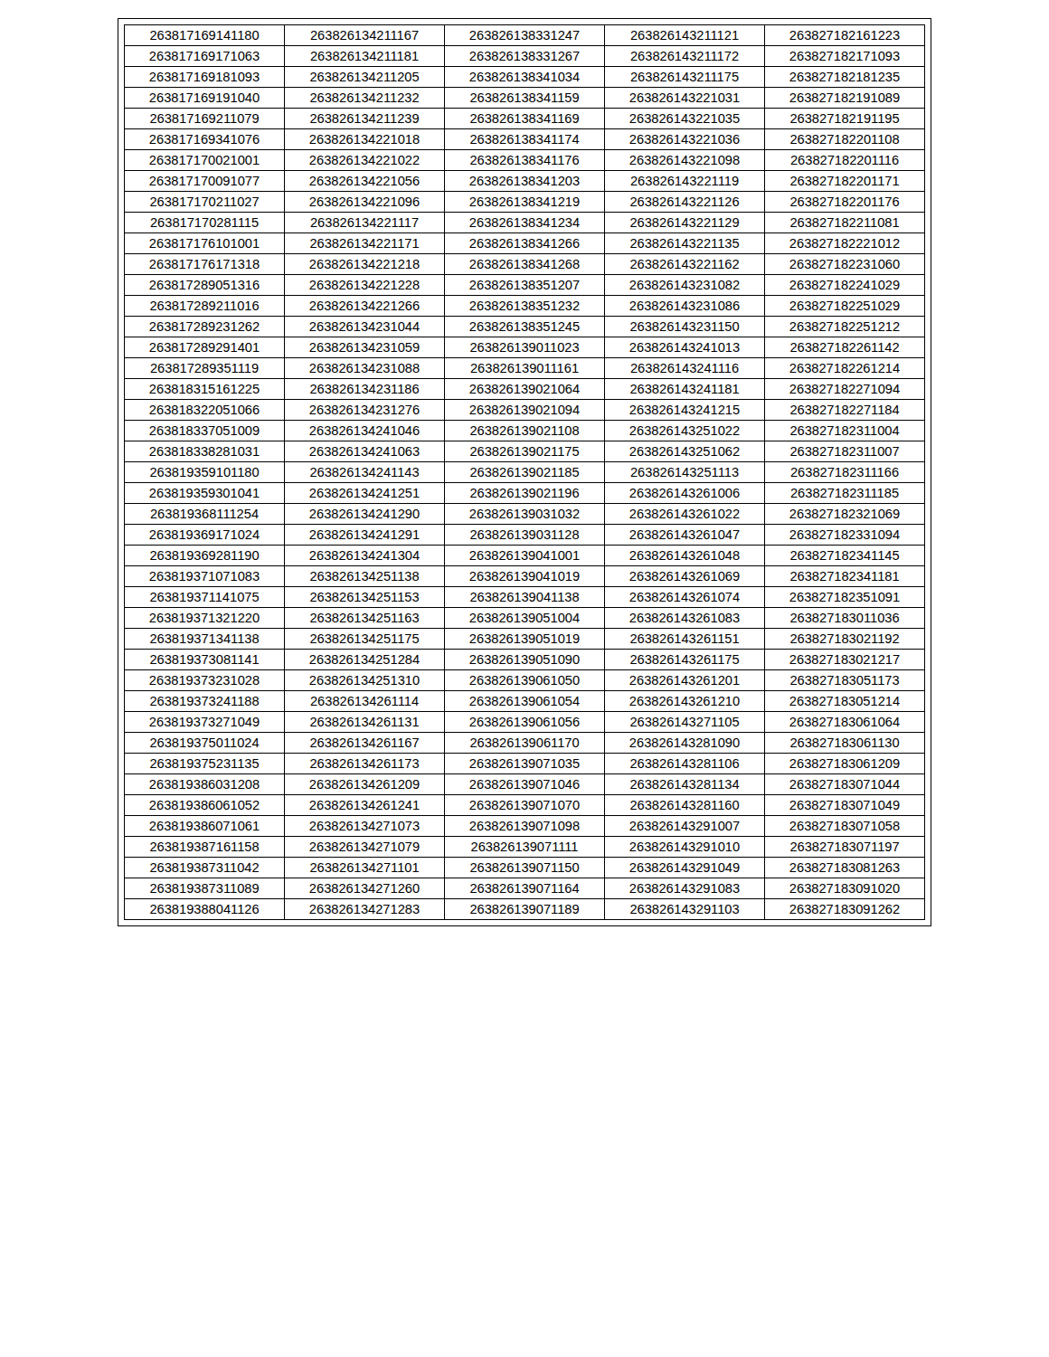| 263817169141180 | 263826134211167 | 263826138331247 | 263826143211121 | 263827182161223 |
| 263817169171063 | 263826134211181 | 263826138331267 | 263826143211172 | 263827182171093 |
| 263817169181093 | 263826134211205 | 263826138341034 | 263826143211175 | 263827182181235 |
| 263817169191040 | 263826134211232 | 263826138341159 | 263826143221031 | 263827182191089 |
| 263817169211079 | 263826134211239 | 263826138341169 | 263826143221035 | 263827182191195 |
| 263817169341076 | 263826134221018 | 263826138341174 | 263826143221036 | 263827182201108 |
| 263817170021001 | 263826134221022 | 263826138341176 | 263826143221098 | 263827182201116 |
| 263817170091077 | 263826134221056 | 263826138341203 | 263826143221119 | 263827182201171 |
| 263817170211027 | 263826134221096 | 263826138341219 | 263826143221126 | 263827182201176 |
| 263817170281115 | 263826134221117 | 263826138341234 | 263826143221129 | 263827182211081 |
| 263817176101001 | 263826134221171 | 263826138341266 | 263826143221135 | 263827182221012 |
| 263817176171318 | 263826134221218 | 263826138341268 | 263826143221162 | 263827182231060 |
| 263817289051316 | 263826134221228 | 263826138351207 | 263826143231082 | 263827182241029 |
| 263817289211016 | 263826134221266 | 263826138351232 | 263826143231086 | 263827182251029 |
| 263817289231262 | 263826134231044 | 263826138351245 | 263826143231150 | 263827182251212 |
| 263817289291401 | 263826134231059 | 263826139011023 | 263826143241013 | 263827182261142 |
| 263817289351119 | 263826134231088 | 263826139011161 | 263826143241116 | 263827182261214 |
| 263818315161225 | 263826134231186 | 263826139021064 | 263826143241181 | 263827182271094 |
| 263818322051066 | 263826134231276 | 263826139021094 | 263826143241215 | 263827182271184 |
| 263818337051009 | 263826134241046 | 263826139021108 | 263826143251022 | 263827182311004 |
| 263818338281031 | 263826134241063 | 263826139021175 | 263826143251062 | 263827182311007 |
| 263819359101180 | 263826134241143 | 263826139021185 | 263826143251113 | 263827182311166 |
| 263819359301041 | 263826134241251 | 263826139021196 | 263826143261006 | 263827182311185 |
| 263819368111254 | 263826134241290 | 263826139031032 | 263826143261022 | 263827182321069 |
| 263819369171024 | 263826134241291 | 263826139031128 | 263826143261047 | 263827182331094 |
| 263819369281190 | 263826134241304 | 263826139041001 | 263826143261048 | 263827182341145 |
| 263819371071083 | 263826134251138 | 263826139041019 | 263826143261069 | 263827182341181 |
| 263819371141075 | 263826134251153 | 263826139041138 | 263826143261074 | 263827182351091 |
| 263819371321220 | 263826134251163 | 263826139051004 | 263826143261083 | 263827183011036 |
| 263819371341138 | 263826134251175 | 263826139051019 | 263826143261151 | 263827183021192 |
| 263819373081141 | 263826134251284 | 263826139051090 | 263826143261175 | 263827183021217 |
| 263819373231028 | 263826134251310 | 263826139061050 | 263826143261201 | 263827183051173 |
| 263819373241188 | 263826134261114 | 263826139061054 | 263826143261210 | 263827183051214 |
| 263819373271049 | 263826134261131 | 263826139061056 | 263826143271105 | 263827183061064 |
| 263819375011024 | 263826134261167 | 263826139061170 | 263826143281090 | 263827183061130 |
| 263819375231135 | 263826134261173 | 263826139071035 | 263826143281106 | 263827183061209 |
| 263819386031208 | 263826134261209 | 263826139071046 | 263826143281134 | 263827183071044 |
| 263819386061052 | 263826134261241 | 263826139071070 | 263826143281160 | 263827183071049 |
| 263819386071061 | 263826134271073 | 263826139071098 | 263826143291007 | 263827183071058 |
| 263819387161158 | 263826134271079 | 263826139071111 | 263826143291010 | 263827183071197 |
| 263819387311042 | 263826134271101 | 263826139071150 | 263826143291049 | 263827183081263 |
| 263819387311089 | 263826134271260 | 263826139071164 | 263826143291083 | 263827183091020 |
| 263819388041126 | 263826134271283 | 263826139071189 | 263826143291103 | 263827183091262 |